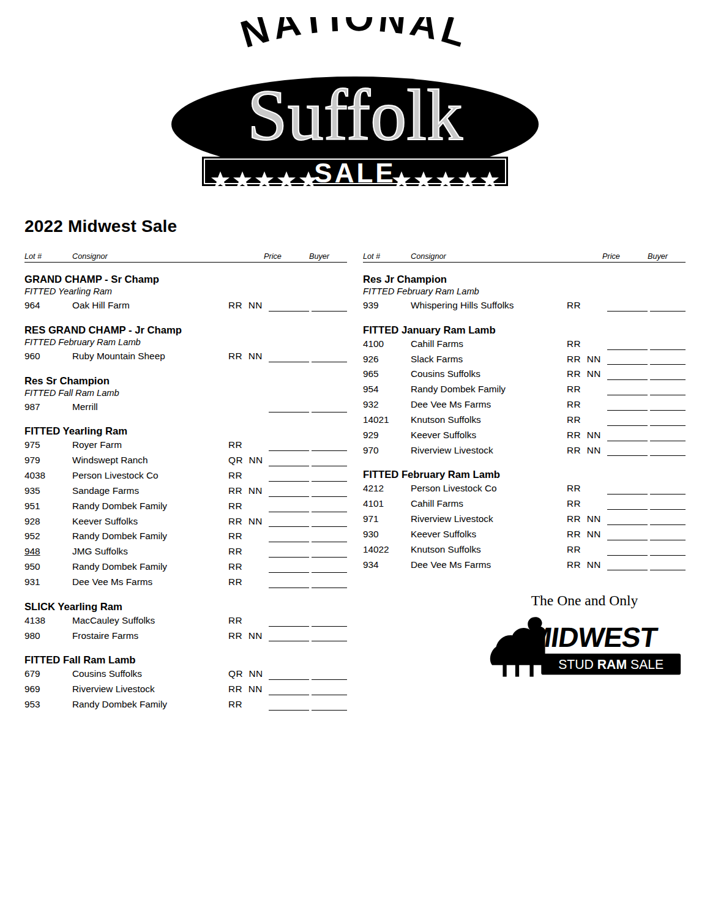NATIONAL Suffolk SALE
2022 Midwest Sale
Lot # Consignor Price Buyer
GRAND CHAMP - Sr Champ
FITTED Yearling Ram
964 Oak Hill Farm RR NN
RES GRAND CHAMP - Jr Champ
FITTED February Ram Lamb
960 Ruby Mountain Sheep RR NN
Res Sr Champion
FITTED Fall Ram Lamb
987 Merrill
FITTED Yearling Ram
975 Royer Farm RR
979 Windswept Ranch QR NN
4038 Person Livestock Co RR
935 Sandage Farms RR NN
951 Randy Dombek Family RR
928 Keever Suffolks RR NN
952 Randy Dombek Family RR
948 JMG Suffolks RR
950 Randy Dombek Family RR
931 Dee Vee Ms Farms RR
SLICK Yearling Ram
4138 MacCauley Suffolks RR
980 Frostaire Farms RR NN
FITTED Fall Ram Lamb
679 Cousins Suffolks QR NN
969 Riverview Livestock RR NN
953 Randy Dombek Family RR
Lot # Consignor Price Buyer
Res Jr Champion
FITTED February Ram Lamb
939 Whispering Hills Suffolks RR
FITTED January Ram Lamb
4100 Cahill Farms RR
926 Slack Farms RR NN
965 Cousins Suffolks RR NN
954 Randy Dombek Family RR
932 Dee Vee Ms Farms RR
14021 Knutson Suffolks RR
929 Keever Suffolks RR NN
970 Riverview Livestock RR NN
FITTED February Ram Lamb
4212 Person Livestock Co RR
4101 Cahill Farms RR
971 Riverview Livestock RR NN
930 Keever Suffolks RR NN
14022 Knutson Suffolks RR
934 Dee Vee Ms Farms RR NN
The One and Only MIDWEST STUD RAM SALE